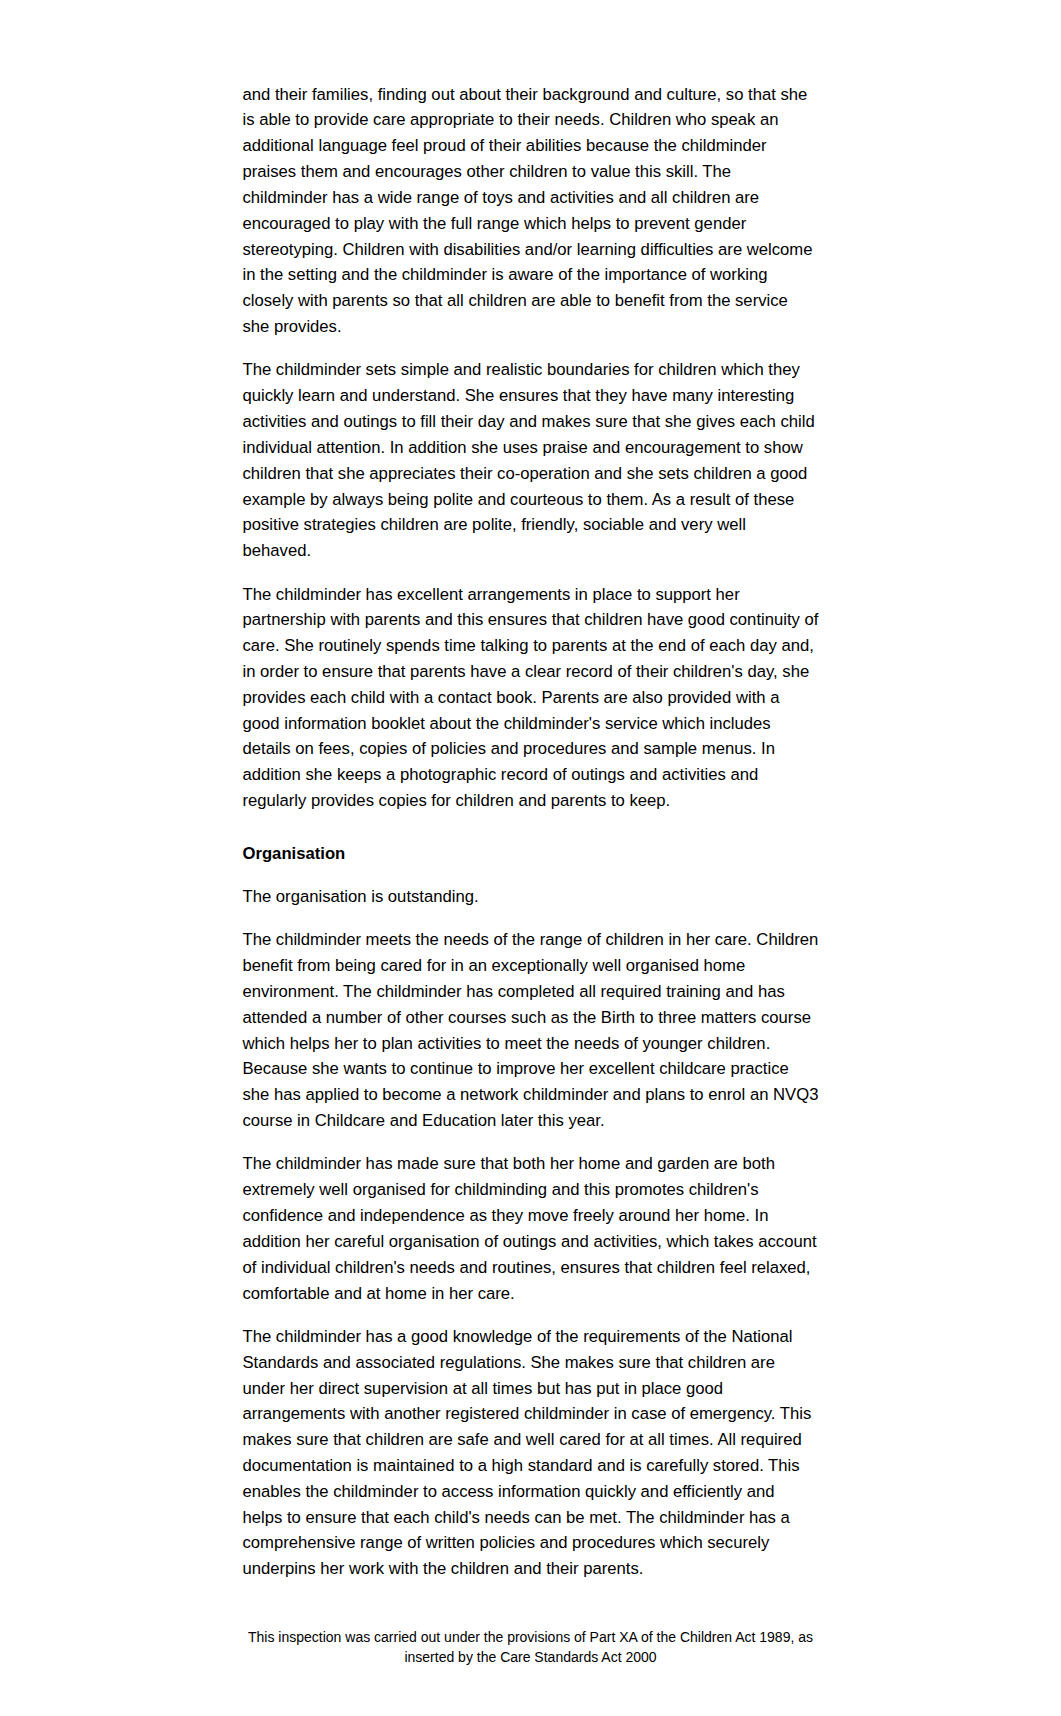and their families, finding out about their background and culture, so that she is able to provide care appropriate to their needs. Children who speak an additional language feel proud of their abilities because the childminder praises them and encourages other children to value this skill. The childminder has a wide range of toys and activities and all children are encouraged to play with the full range which helps to prevent gender stereotyping. Children with disabilities and/or learning difficulties are welcome in the setting and the childminder is aware of the importance of working closely with parents so that all children are able to benefit from the service she provides.
The childminder sets simple and realistic boundaries for children which they quickly learn and understand. She ensures that they have many interesting activities and outings to fill their day and makes sure that she gives each child individual attention. In addition she uses praise and encouragement to show children that she appreciates their co-operation and she sets children a good example by always being polite and courteous to them. As a result of these positive strategies children are polite, friendly, sociable and very well behaved.
The childminder has excellent arrangements in place to support her partnership with parents and this ensures that children have good continuity of care. She routinely spends time talking to parents at the end of each day and, in order to ensure that parents have a clear record of their children's day, she provides each child with a contact book. Parents are also provided with a good information booklet about the childminder's service which includes details on fees, copies of policies and procedures and sample menus. In addition she keeps a photographic record of outings and activities and regularly provides copies for children and parents to keep.
Organisation
The organisation is outstanding.
The childminder meets the needs of the range of children in her care. Children benefit from being cared for in an exceptionally well organised home environment. The childminder has completed all required training and has attended a number of other courses such as the Birth to three matters course which helps her to plan activities to meet the needs of younger children. Because she wants to continue to improve her excellent childcare practice she has applied to become a network childminder and plans to enrol an NVQ3 course in Childcare and Education later this year.
The childminder has made sure that both her home and garden are both extremely well organised for childminding and this promotes children's confidence and independence as they move freely around her home. In addition her careful organisation of outings and activities, which takes account of individual children's needs and routines, ensures that children feel relaxed, comfortable and at home in her care.
The childminder has a good knowledge of the requirements of the National Standards and associated regulations. She makes sure that children are under her direct supervision at all times but has put in place good arrangements with another registered childminder in case of emergency. This makes sure that children are safe and well cared for at all times. All required documentation is maintained to a high standard and is carefully stored. This enables the childminder to access information quickly and efficiently and helps to ensure that each child's needs can be met. The childminder has a comprehensive range of written policies and procedures which securely underpins her work with the children and their parents.
This inspection was carried out under the provisions of Part XA of the Children Act 1989, as inserted by the Care Standards Act 2000